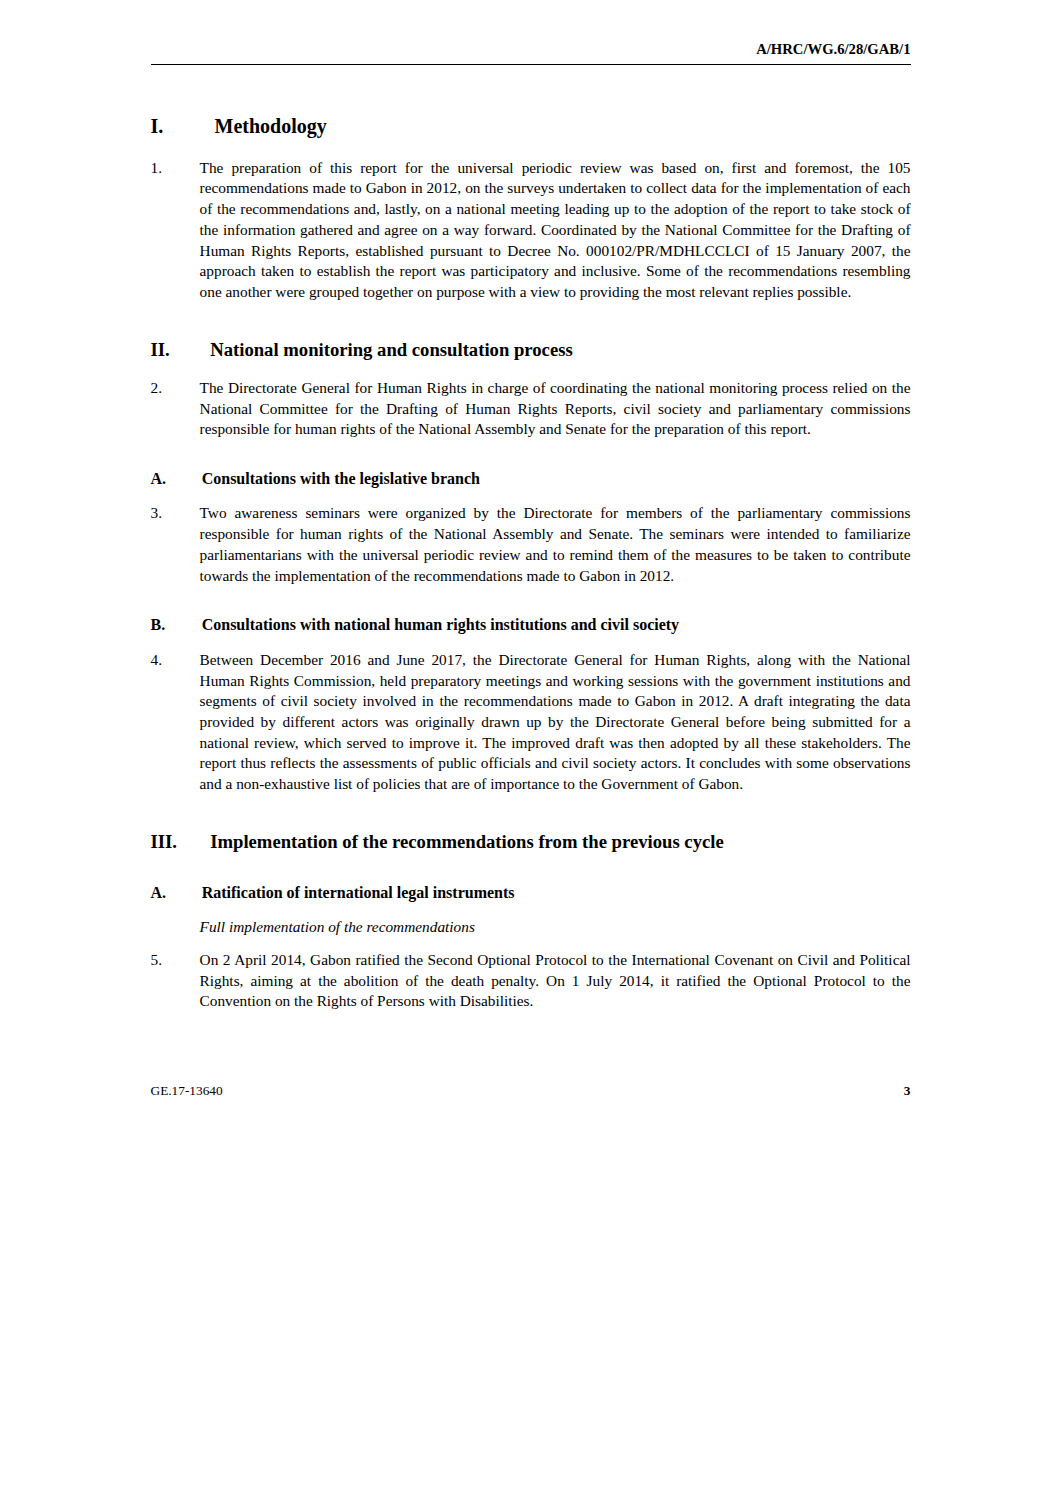A/HRC/WG.6/28/GAB/1
I. Methodology
1. The preparation of this report for the universal periodic review was based on, first and foremost, the 105 recommendations made to Gabon in 2012, on the surveys undertaken to collect data for the implementation of each of the recommendations and, lastly, on a national meeting leading up to the adoption of the report to take stock of the information gathered and agree on a way forward. Coordinated by the National Committee for the Drafting of Human Rights Reports, established pursuant to Decree No. 000102/PR/MDHLCCLCI of 15 January 2007, the approach taken to establish the report was participatory and inclusive. Some of the recommendations resembling one another were grouped together on purpose with a view to providing the most relevant replies possible.
II. National monitoring and consultation process
2. The Directorate General for Human Rights in charge of coordinating the national monitoring process relied on the National Committee for the Drafting of Human Rights Reports, civil society and parliamentary commissions responsible for human rights of the National Assembly and Senate for the preparation of this report.
A. Consultations with the legislative branch
3. Two awareness seminars were organized by the Directorate for members of the parliamentary commissions responsible for human rights of the National Assembly and Senate. The seminars were intended to familiarize parliamentarians with the universal periodic review and to remind them of the measures to be taken to contribute towards the implementation of the recommendations made to Gabon in 2012.
B. Consultations with national human rights institutions and civil society
4. Between December 2016 and June 2017, the Directorate General for Human Rights, along with the National Human Rights Commission, held preparatory meetings and working sessions with the government institutions and segments of civil society involved in the recommendations made to Gabon in 2012. A draft integrating the data provided by different actors was originally drawn up by the Directorate General before being submitted for a national review, which served to improve it. The improved draft was then adopted by all these stakeholders. The report thus reflects the assessments of public officials and civil society actors. It concludes with some observations and a non-exhaustive list of policies that are of importance to the Government of Gabon.
III. Implementation of the recommendations from the previous cycle
A. Ratification of international legal instruments
Full implementation of the recommendations
5. On 2 April 2014, Gabon ratified the Second Optional Protocol to the International Covenant on Civil and Political Rights, aiming at the abolition of the death penalty. On 1 July 2014, it ratified the Optional Protocol to the Convention on the Rights of Persons with Disabilities.
GE.17-13640 3